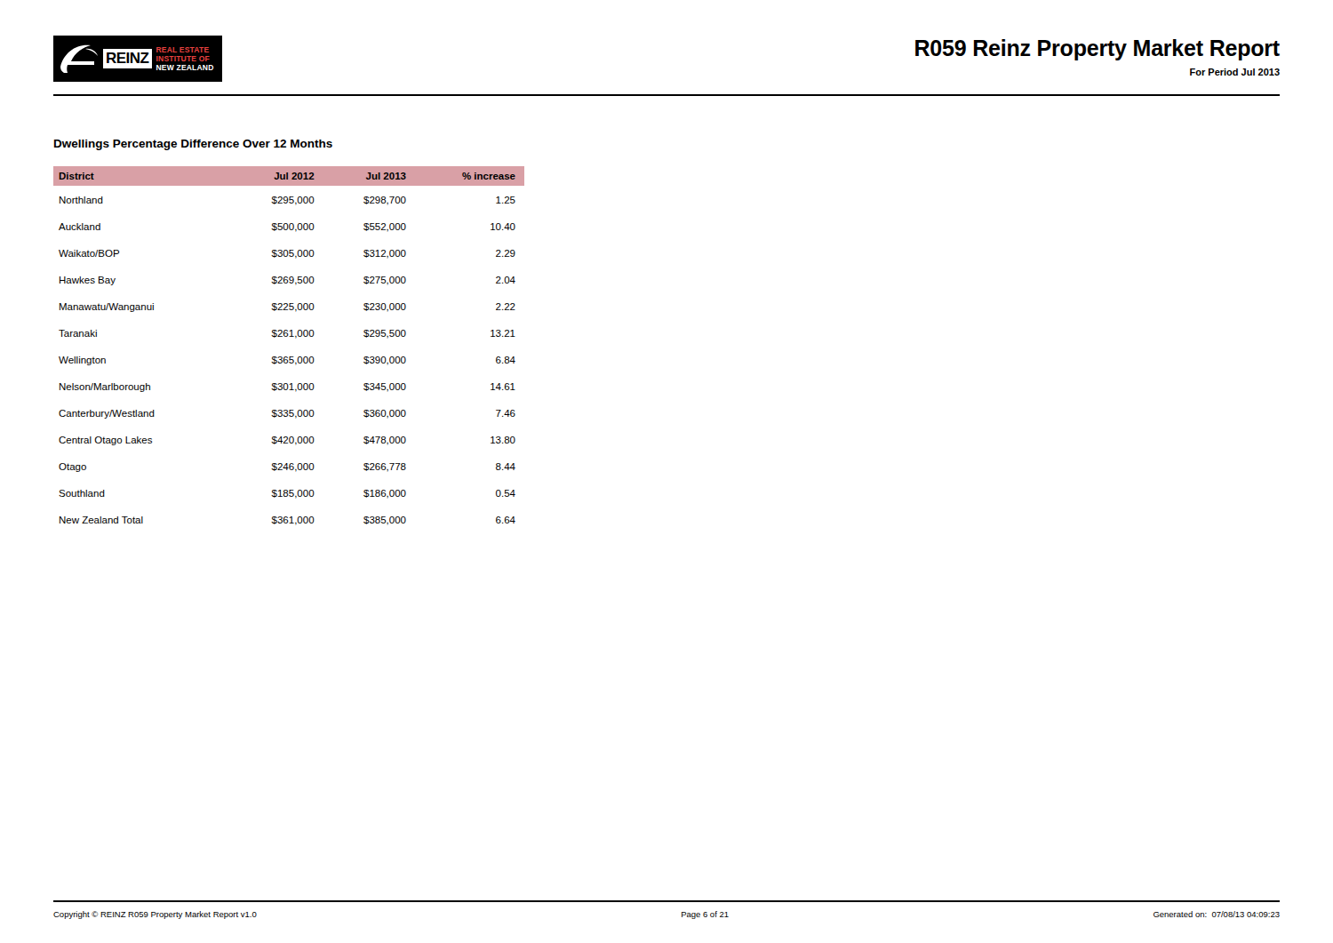REINZ
REAL ESTATE
INSTITUTE OF
NEW ZEALAND
R059 Reinz Property Market Report
For Period Jul 2013
Dwellings Percentage Difference Over 12 Months
| District | Jul 2012 | Jul 2013 | % increase |
| --- | --- | --- | --- |
| Northland | $295,000 | $298,700 | 1.25 |
| Auckland | $500,000 | $552,000 | 10.40 |
| Waikato/BOP | $305,000 | $312,000 | 2.29 |
| Hawkes Bay | $269,500 | $275,000 | 2.04 |
| Manawatu/Wanganui | $225,000 | $230,000 | 2.22 |
| Taranaki | $261,000 | $295,500 | 13.21 |
| Wellington | $365,000 | $390,000 | 6.84 |
| Nelson/Marlborough | $301,000 | $345,000 | 14.61 |
| Canterbury/Westland | $335,000 | $360,000 | 7.46 |
| Central Otago Lakes | $420,000 | $478,000 | 13.80 |
| Otago | $246,000 | $266,778 | 8.44 |
| Southland | $185,000 | $186,000 | 0.54 |
| New Zealand Total | $361,000 | $385,000 | 6.64 |
Copyright © REINZ R059 Property Market Report v1.0
Page 6 of 21
Generated on: 07/08/13 04:09:23